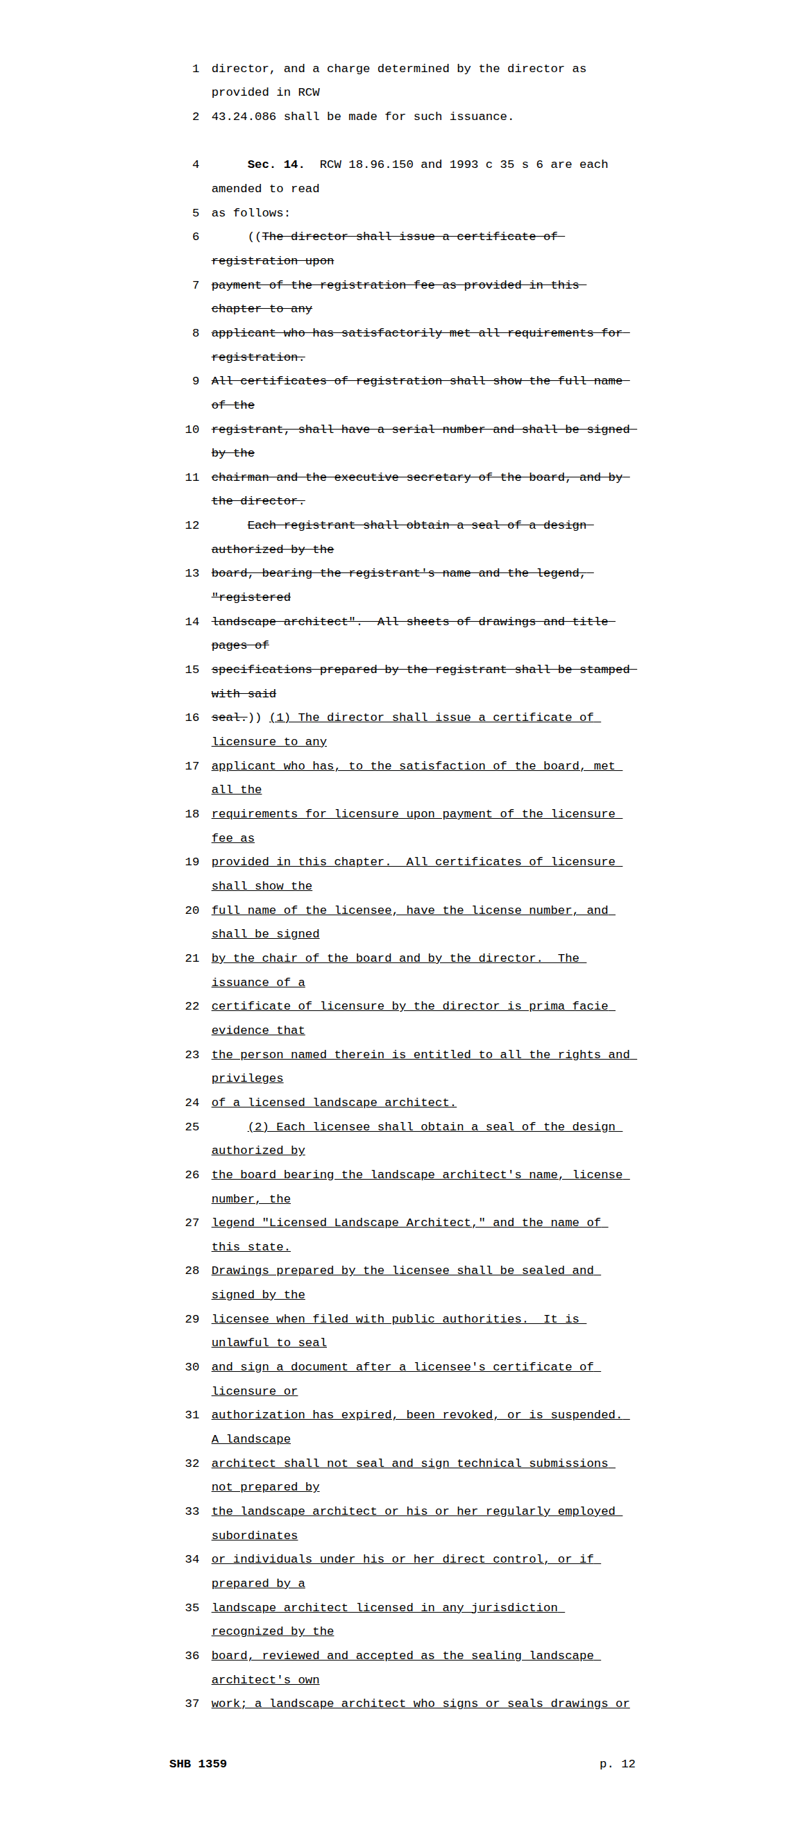director, and a charge determined by the director as provided in RCW
43.24.086 shall be made for such issuance.
Sec. 14. RCW 18.96.150 and 1993 c 35 s 6 are each amended to read
as follows:
((The director shall issue a certificate of registration upon
payment of the registration fee as provided in this chapter to any
applicant who has satisfactorily met all requirements for registration.
All certificates of registration shall show the full name of the
registrant, shall have a serial number and shall be signed by the
chairman and the executive secretary of the board, and by the director.
Each registrant shall obtain a seal of a design authorized by the
board, bearing the registrant's name and the legend, "registered
landscape architect". All sheets of drawings and title pages of
specifications prepared by the registrant shall be stamped with said
seal.)) (1) The director shall issue a certificate of licensure to any
applicant who has, to the satisfaction of the board, met all the
requirements for licensure upon payment of the licensure fee as
provided in this chapter. All certificates of licensure shall show the
full name of the licensee, have the license number, and shall be signed
by the chair of the board and by the director. The issuance of a
certificate of licensure by the director is prima facie evidence that
the person named therein is entitled to all the rights and privileges
of a licensed landscape architect.
(2) Each licensee shall obtain a seal of the design authorized by
the board bearing the landscape architect's name, license number, the
legend "Licensed Landscape Architect," and the name of this state.
Drawings prepared by the licensee shall be sealed and signed by the
licensee when filed with public authorities. It is unlawful to seal
and sign a document after a licensee's certificate of licensure or
authorization has expired, been revoked, or is suspended. A landscape
architect shall not seal and sign technical submissions not prepared by
the landscape architect or his or her regularly employed subordinates
or individuals under his or her direct control, or if prepared by a
landscape architect licensed in any jurisdiction recognized by the
board, reviewed and accepted as the sealing landscape architect's own
work; a landscape architect who signs or seals drawings or
SHB 1359 p. 12